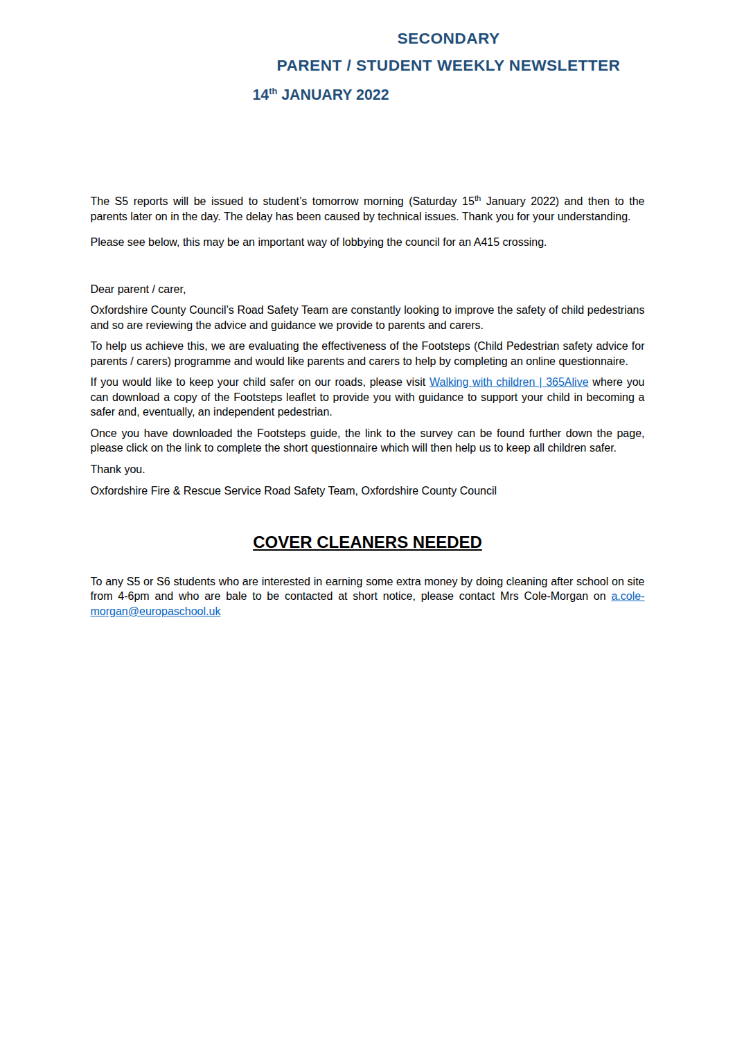SECONDARY
PARENT / STUDENT WEEKLY NEWSLETTER
14th JANUARY 2022
The S5 reports will be issued to student’s tomorrow morning (Saturday 15th January 2022) and then to the parents later on in the day. The delay has been caused by technical issues. Thank you for your understanding.
Please see below, this may be an important way of lobbying the council for an A415 crossing.
Dear parent / carer,
Oxfordshire County Council’s Road Safety Team are constantly looking to improve the safety of child pedestrians and so are reviewing the advice and guidance we provide to parents and carers.
To help us achieve this, we are evaluating the effectiveness of the Footsteps (Child Pedestrian safety advice for parents / carers) programme and would like parents and carers to help by completing an online questionnaire.
If you would like to keep your child safer on our roads, please visit Walking with children | 365Alive where you can download a copy of the Footsteps leaflet to provide you with guidance to support your child in becoming a safer and, eventually, an independent pedestrian.
Once you have downloaded the Footsteps guide, the link to the survey can be found further down the page, please click on the link to complete the short questionnaire which will then help us to keep all children safer.
Thank you.
Oxfordshire Fire & Rescue Service Road Safety Team, Oxfordshire County Council
COVER CLEANERS NEEDED
To any S5 or S6 students who are interested in earning some extra money by doing cleaning after school on site from 4-6pm and who are bale to be contacted at short notice, please contact Mrs Cole-Morgan on a.cole-morgan@europaschool.uk